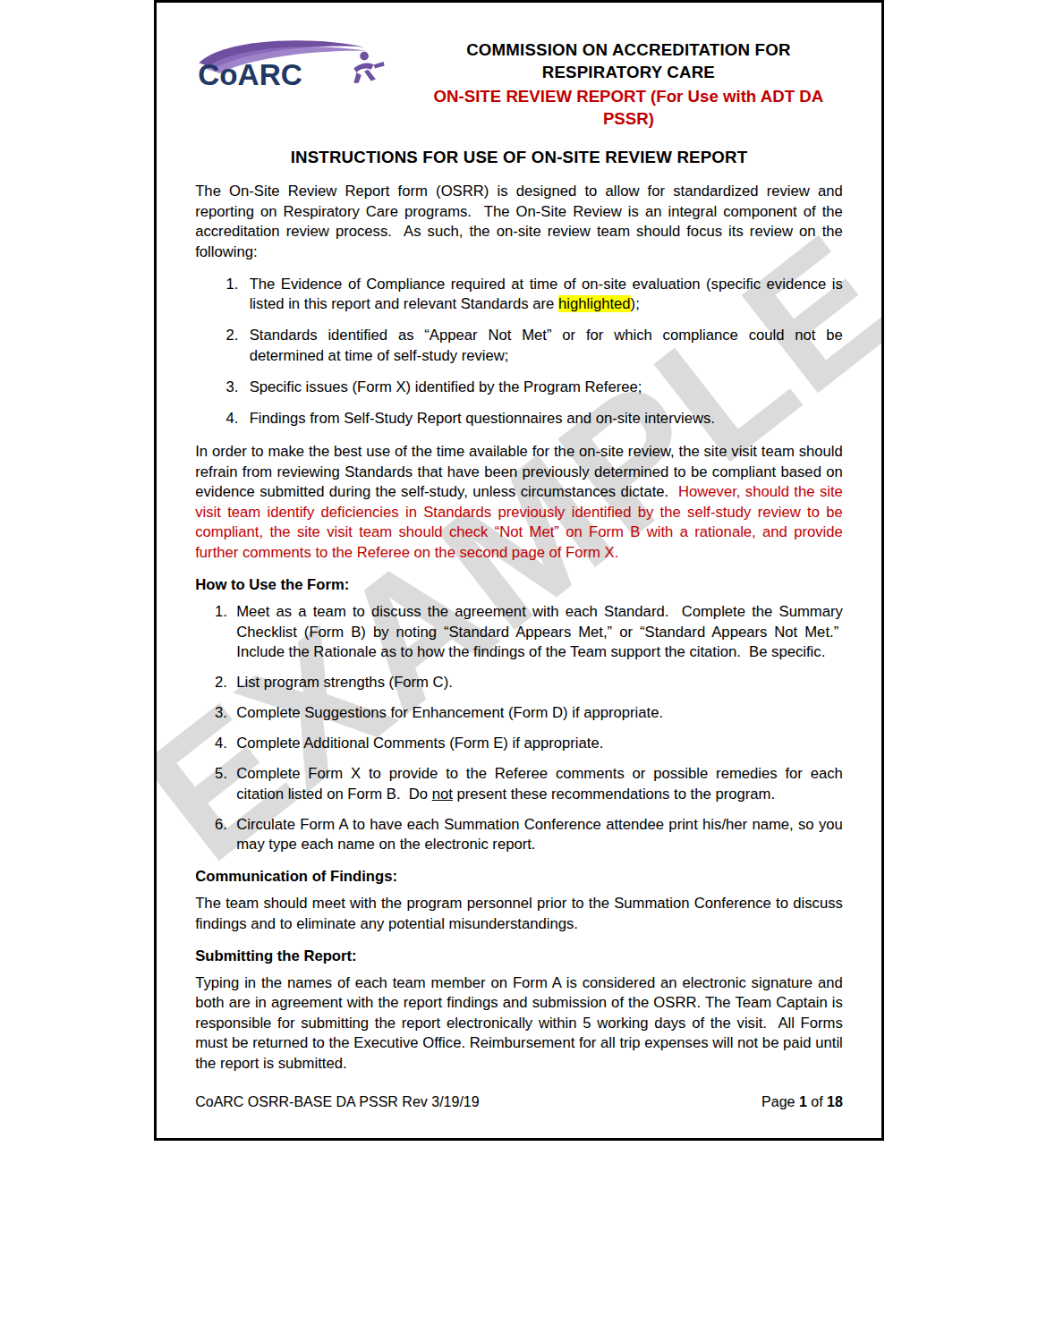EXAMPLE
CoARC
COMMISSION ON ACCREDITATION FOR RESPIRATORY CARE
ON-SITE REVIEW REPORT (For Use with ADT DA PSSR)
INSTRUCTIONS FOR USE OF ON-SITE REVIEW REPORT
The On-Site Review Report form (OSRR) is designed to allow for standardized review and reporting on Respiratory Care programs. The On-Site Review is an integral component of the accreditation review process. As such, the on-site review team should focus its review on the following:
The Evidence of Compliance required at time of on-site evaluation (specific evidence is listed in this report and relevant Standards are highlighted);
Standards identified as “Appear Not Met” or for which compliance could not be determined at time of self-study review;
Specific issues (Form X) identified by the Program Referee;
Findings from Self-Study Report questionnaires and on-site interviews.
In order to make the best use of the time available for the on-site review, the site visit team should refrain from reviewing Standards that have been previously determined to be compliant based on evidence submitted during the self-study, unless circumstances dictate. However, should the site visit team identify deficiencies in Standards previously identified by the self-study review to be compliant, the site visit team should check “Not Met” on Form B with a rationale, and provide further comments to the Referee on the second page of Form X.
How to Use the Form:
Meet as a team to discuss the agreement with each Standard. Complete the Summary Checklist (Form B) by noting “Standard Appears Met,” or “Standard Appears Not Met.” Include the Rationale as to how the findings of the Team support the citation. Be specific.
List program strengths (Form C).
Complete Suggestions for Enhancement (Form D) if appropriate.
Complete Additional Comments (Form E) if appropriate.
Complete Form X to provide to the Referee comments or possible remedies for each citation listed on Form B. Do not present these recommendations to the program.
Circulate Form A to have each Summation Conference attendee print his/her name, so you may type each name on the electronic report.
Communication of Findings:
The team should meet with the program personnel prior to the Summation Conference to discuss findings and to eliminate any potential misunderstandings.
Submitting the Report:
Typing in the names of each team member on Form A is considered an electronic signature and both are in agreement with the report findings and submission of the OSRR. The Team Captain is responsible for submitting the report electronically within 5 working days of the visit. All Forms must be returned to the Executive Office. Reimbursement for all trip expenses will not be paid until the report is submitted.
CoARC OSRR-BASE DA PSSR Rev 3/19/19
Page 1 of 18